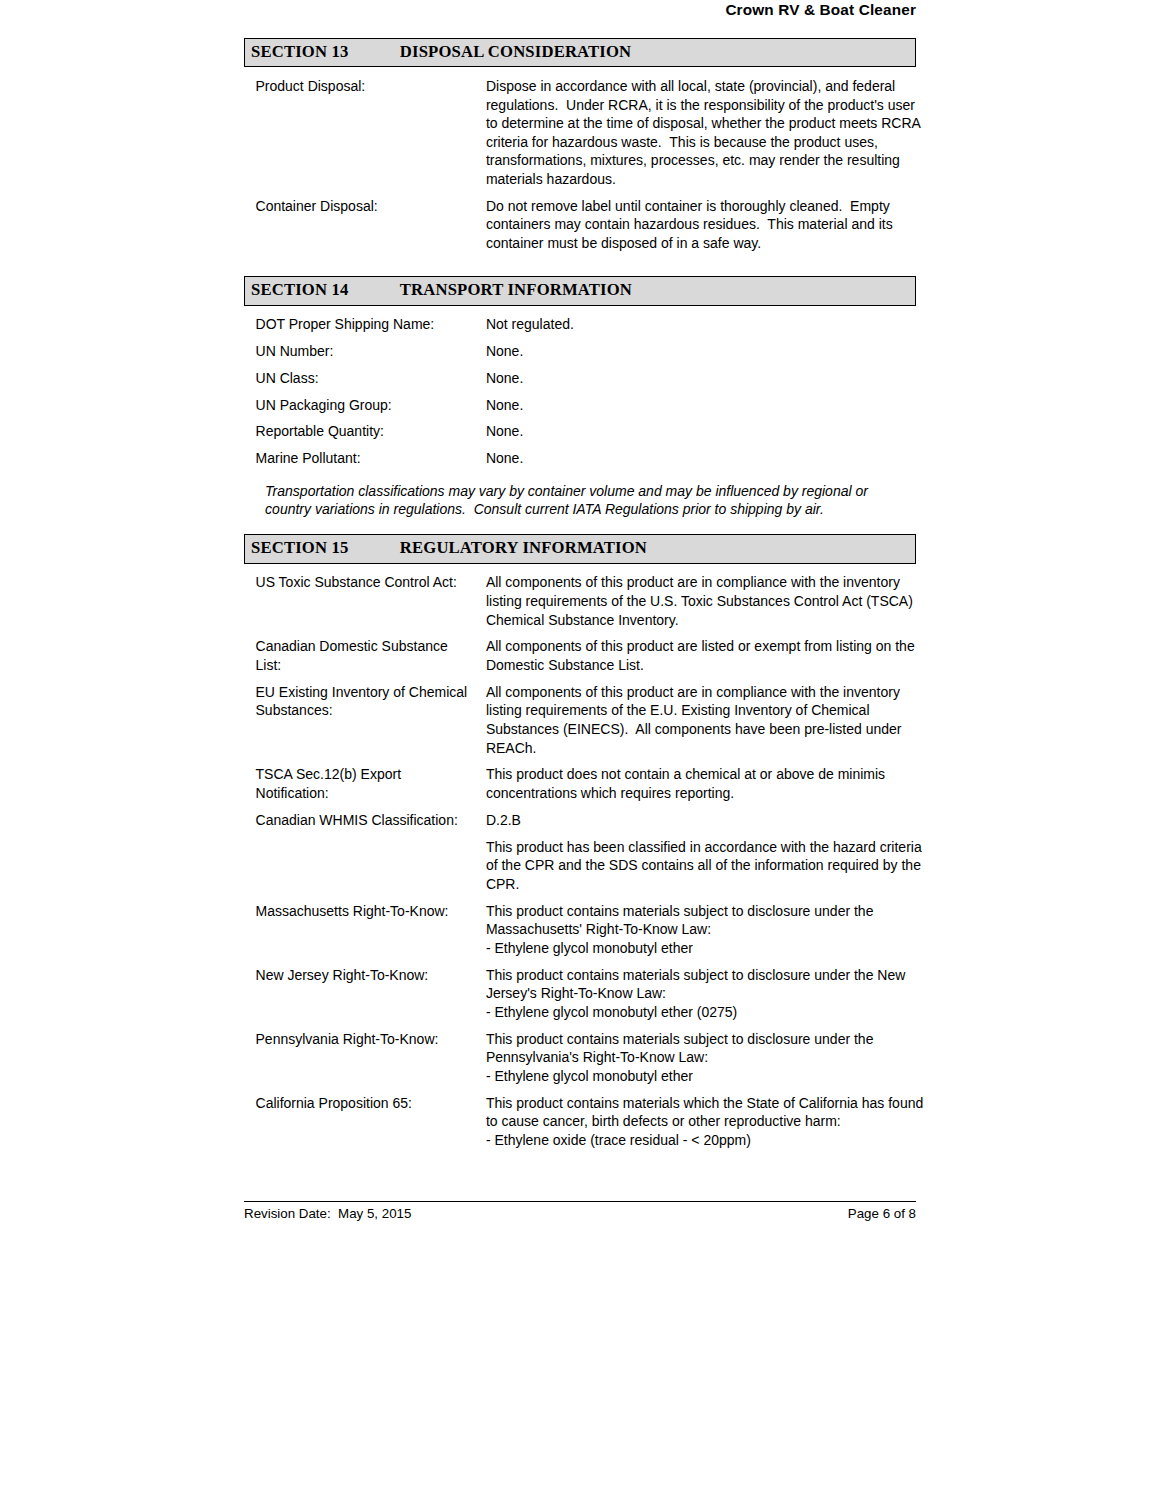Crown RV & Boat Cleaner
SECTION 13 DISPOSAL CONSIDERATION
| Product Disposal: | Dispose in accordance with all local, state (provincial), and federal regulations. Under RCRA, it is the responsibility of the product's user to determine at the time of disposal, whether the product meets RCRA criteria for hazardous waste. This is because the product uses, transformations, mixtures, processes, etc. may render the resulting materials hazardous. |
| Container Disposal: | Do not remove label until container is thoroughly cleaned. Empty containers may contain hazardous residues. This material and its container must be disposed of in a safe way. |
SECTION 14 TRANSPORT INFORMATION
| DOT Proper Shipping Name: | Not regulated. |
| UN Number: | None. |
| UN Class: | None. |
| UN Packaging Group: | None. |
| Reportable Quantity: | None. |
| Marine Pollutant: | None. |
Transportation classifications may vary by container volume and may be influenced by regional or country variations in regulations. Consult current IATA Regulations prior to shipping by air.
SECTION 15 REGULATORY INFORMATION
| US Toxic Substance Control Act: | All components of this product are in compliance with the inventory listing requirements of the U.S. Toxic Substances Control Act (TSCA) Chemical Substance Inventory. |
| Canadian Domestic Substance List: | All components of this product are listed or exempt from listing on the Domestic Substance List. |
| EU Existing Inventory of Chemical Substances: | All components of this product are in compliance with the inventory listing requirements of the E.U. Existing Inventory of Chemical Substances (EINECS). All components have been pre-listed under REACh. |
| TSCA Sec.12(b) Export Notification: | This product does not contain a chemical at or above de minimis concentrations which requires reporting. |
| Canadian WHMIS Classification: | D.2.B This product has been classified in accordance with the hazard criteria of the CPR and the SDS contains all of the information required by the CPR. |
| Massachusetts Right-To-Know: | This product contains materials subject to disclosure under the Massachusetts' Right-To-Know Law: - Ethylene glycol monobutyl ether |
| New Jersey Right-To-Know: | This product contains materials subject to disclosure under the New Jersey's Right-To-Know Law: - Ethylene glycol monobutyl ether (0275) |
| Pennsylvania Right-To-Know: | This product contains materials subject to disclosure under the Pennsylvania's Right-To-Know Law: - Ethylene glycol monobutyl ether |
| California Proposition 65: | This product contains materials which the State of California has found to cause cancer, birth defects or other reproductive harm: - Ethylene oxide (trace residual - < 20ppm) |
Revision Date: May 5, 2015 Page 6 of 8